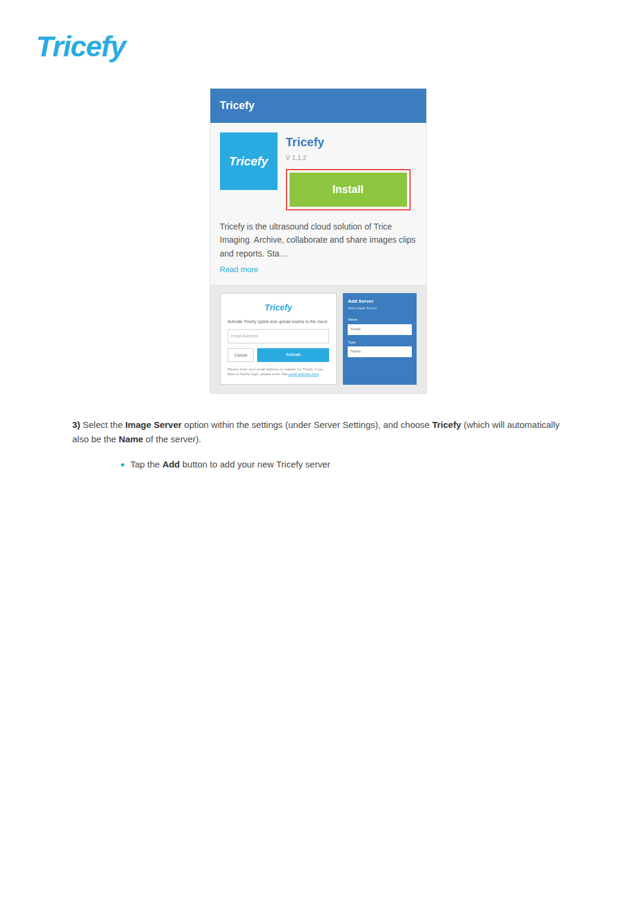Tricefy
Tricefy
Tricefy
Tricefy
V 1.1.2
Install
Tricefy is the ultrasound cloud solution of Trice Imaging. Archive, collaborate and share images clips and reports. Sta…
Read more
Tricefy
Activate Tricefy Uplink and upload exams to the cloud.
Email Address
Cancel
Activate
Please enter your email address to register for Tricefy. If you have a Tricefy login, please enter that email address here.
Add Server
Add Image Server
Name
Tricefy
Type
Tricefy
3) Select the Image Server option within the settings (under Server Settings), and choose Tricefy (which will automatically also be the Name of the server).
Tap the Add button to add your new Tricefy server